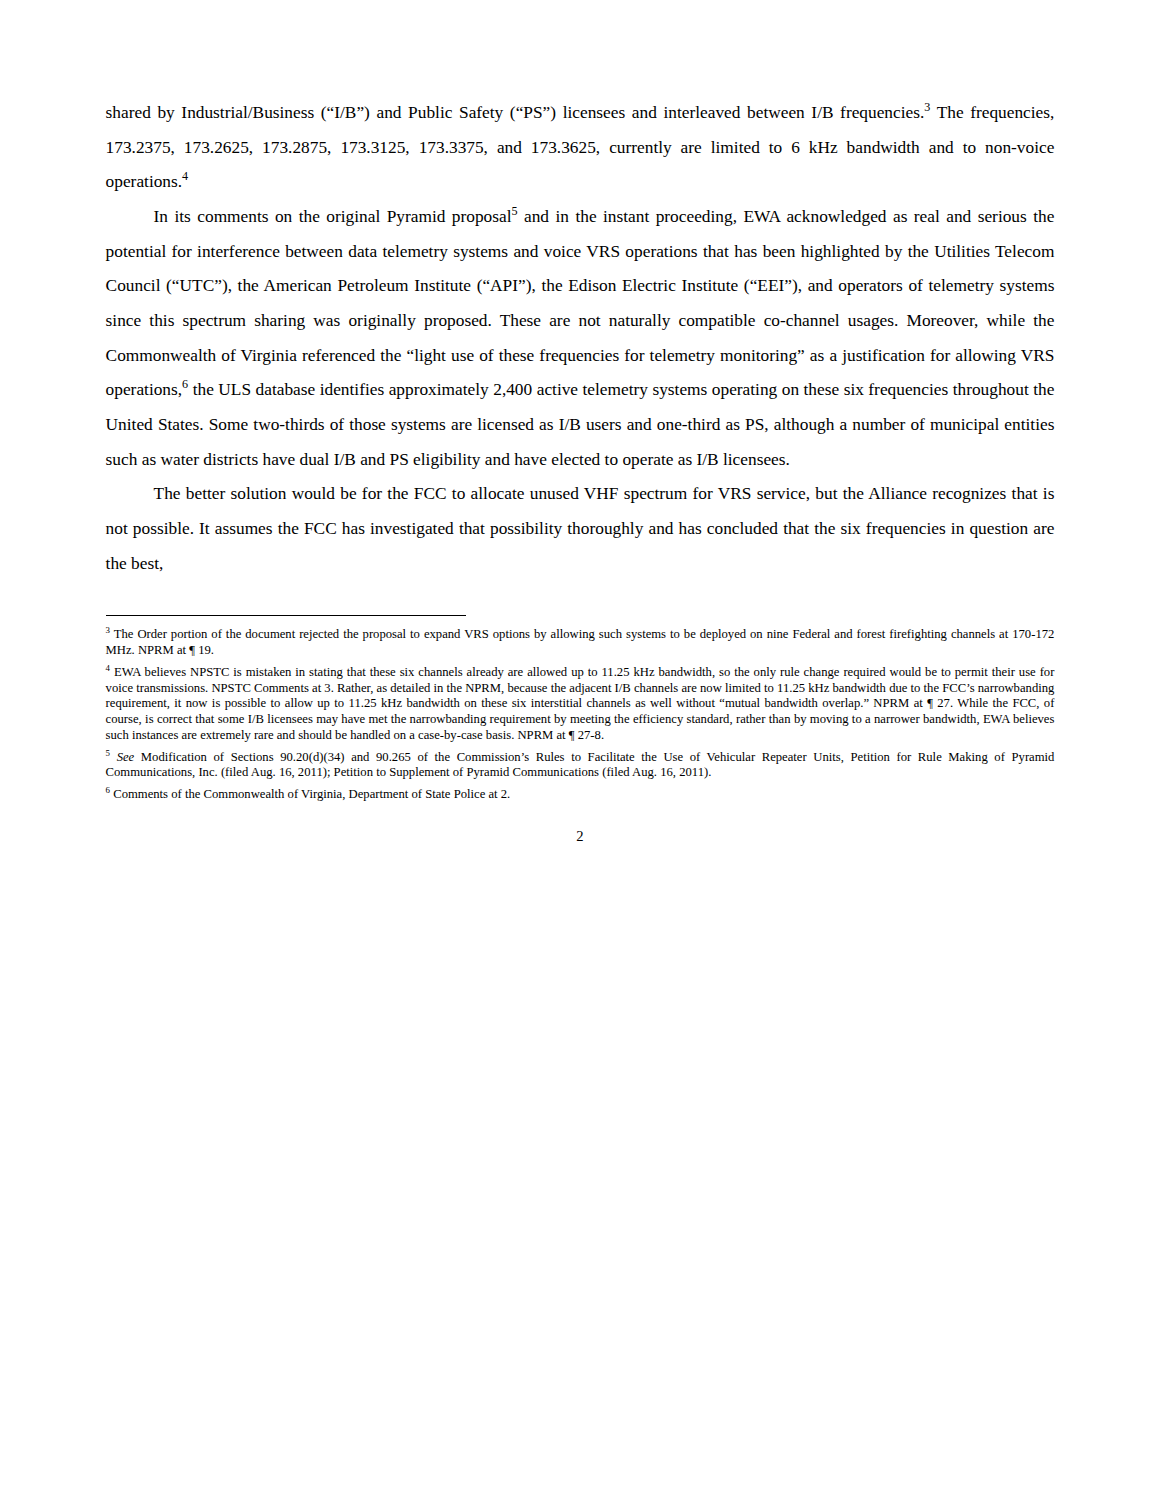shared by Industrial/Business (“I/B”) and Public Safety (“PS”) licensees and interleaved between I/B frequencies.3 The frequencies, 173.2375, 173.2625, 173.2875, 173.3125, 173.3375, and 173.3625, currently are limited to 6 kHz bandwidth and to non-voice operations.4
In its comments on the original Pyramid proposal5 and in the instant proceeding, EWA acknowledged as real and serious the potential for interference between data telemetry systems and voice VRS operations that has been highlighted by the Utilities Telecom Council (“UTC”), the American Petroleum Institute (“API”), the Edison Electric Institute (“EEI”), and operators of telemetry systems since this spectrum sharing was originally proposed. These are not naturally compatible co-channel usages. Moreover, while the Commonwealth of Virginia referenced the “light use of these frequencies for telemetry monitoring” as a justification for allowing VRS operations,6 the ULS database identifies approximately 2,400 active telemetry systems operating on these six frequencies throughout the United States. Some two-thirds of those systems are licensed as I/B users and one-third as PS, although a number of municipal entities such as water districts have dual I/B and PS eligibility and have elected to operate as I/B licensees.
The better solution would be for the FCC to allocate unused VHF spectrum for VRS service, but the Alliance recognizes that is not possible. It assumes the FCC has investigated that possibility thoroughly and has concluded that the six frequencies in question are the best,
3 The Order portion of the document rejected the proposal to expand VRS options by allowing such systems to be deployed on nine Federal and forest firefighting channels at 170-172 MHz. NPRM at ¶ 19.
4 EWA believes NPSTC is mistaken in stating that these six channels already are allowed up to 11.25 kHz bandwidth, so the only rule change required would be to permit their use for voice transmissions. NPSTC Comments at 3. Rather, as detailed in the NPRM, because the adjacent I/B channels are now limited to 11.25 kHz bandwidth due to the FCC’s narrowbanding requirement, it now is possible to allow up to 11.25 kHz bandwidth on these six interstitial channels as well without “mutual bandwidth overlap.” NPRM at ¶ 27. While the FCC, of course, is correct that some I/B licensees may have met the narrowbanding requirement by meeting the efficiency standard, rather than by moving to a narrower bandwidth, EWA believes such instances are extremely rare and should be handled on a case-by-case basis. NPRM at ¶ 27-8.
5 See Modification of Sections 90.20(d)(34) and 90.265 of the Commission’s Rules to Facilitate the Use of Vehicular Repeater Units, Petition for Rule Making of Pyramid Communications, Inc. (filed Aug. 16, 2011); Petition to Supplement of Pyramid Communications (filed Aug. 16, 2011).
6 Comments of the Commonwealth of Virginia, Department of State Police at 2.
2